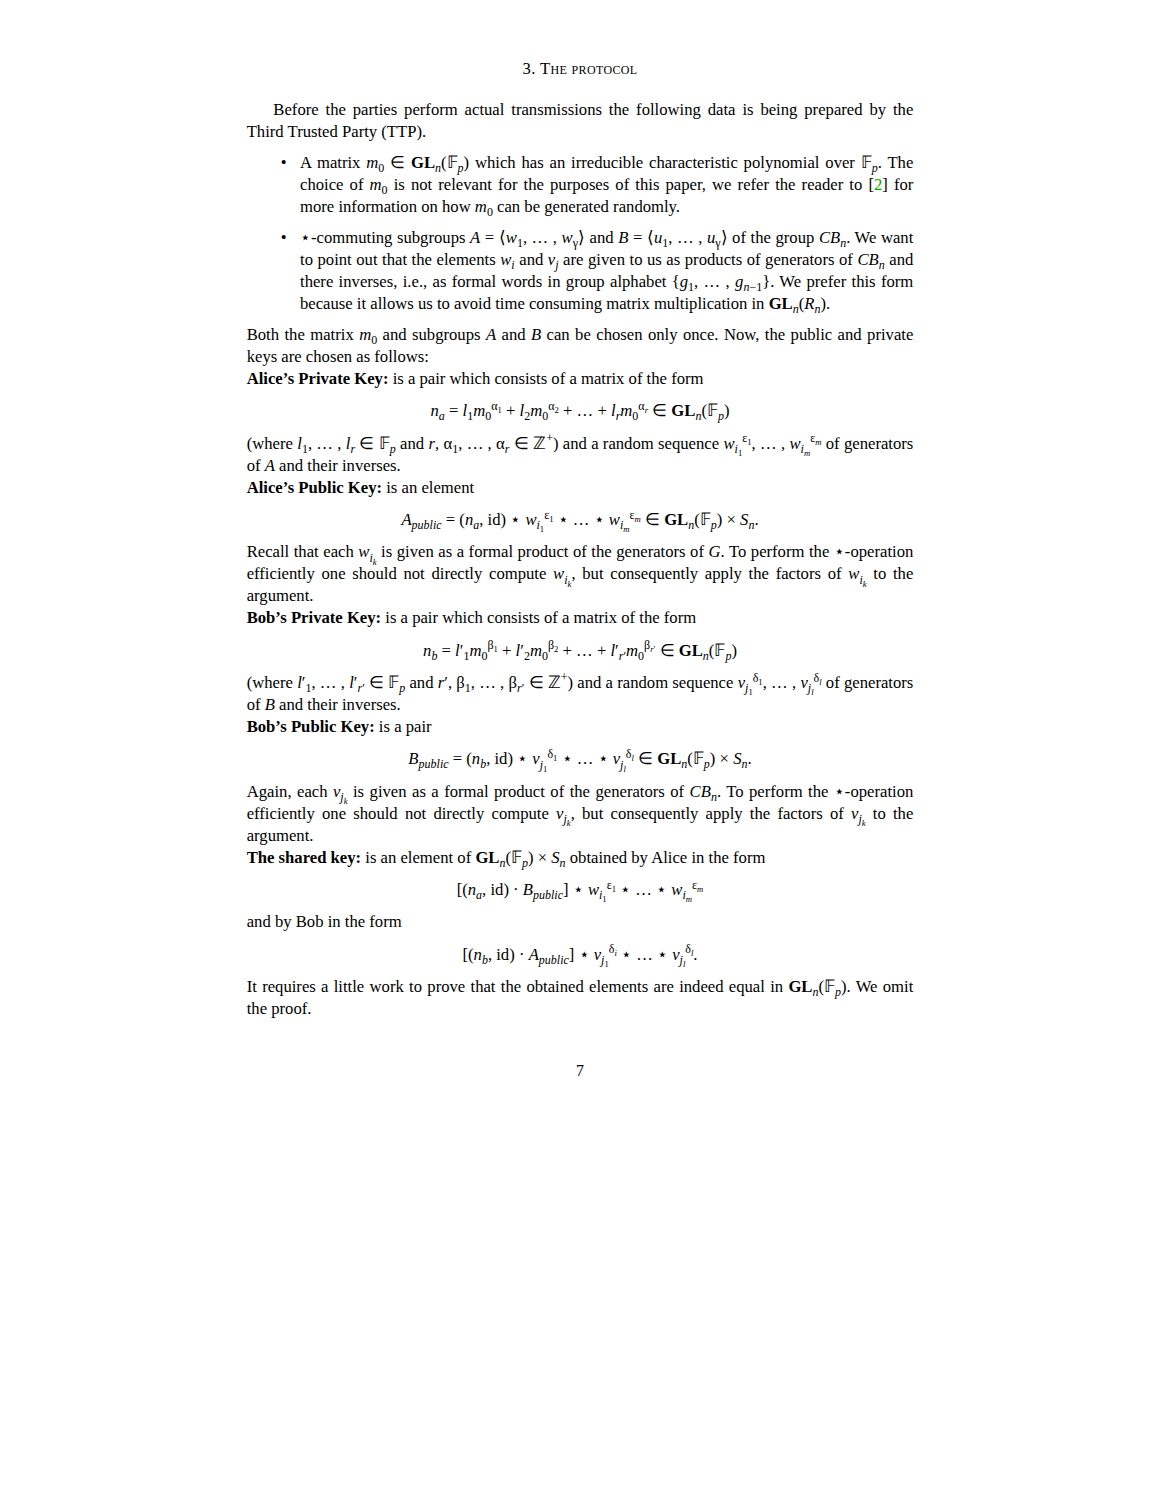3. The protocol
Before the parties perform actual transmissions the following data is being prepared by the Third Trusted Party (TTP).
A matrix m0 ∈ GLn(𝔽p) which has an irreducible characteristic polynomial over 𝔽p. The choice of m0 is not relevant for the purposes of this paper, we refer the reader to [2] for more information on how m0 can be generated randomly.
⋆-commuting subgroups A = ⟨w1, … , wγ⟩ and B = ⟨u1, … , uγ⟩ of the group CBn. We want to point out that the elements wi and vj are given to us as products of generators of CBn and there inverses, i.e., as formal words in group alphabet {g1, … , gn−1}. We prefer this form because it allows us to avoid time consuming matrix multiplication in GLn(Rn).
Both the matrix m0 and subgroups A and B can be chosen only once. Now, the public and private keys are chosen as follows:
Alice’s Private Key: is a pair which consists of a matrix of the form
na = l1m0α1 + l2m0α2 + … + lrm0αr ∈ GLn(𝔽p)
(where l1, … , lr ∈ 𝔽p and r, α1, … , αr ∈ ℤ+) and a random sequence wi1ε1, … , wimεm of generators of A and their inverses.
Alice’s Public Key: is an element
Apublic = (na, id) ⋆ wi1ε1 ⋆ … ⋆ wimεm ∈ GLn(𝔽p) × Sn.
Recall that each wik is given as a formal product of the generators of G. To perform the ⋆-operation efficiently one should not directly compute wik, but consequently apply the factors of wik to the argument.
Bob’s Private Key: is a pair which consists of a matrix of the form
nb = l′1m0β1 + l′2m0β2 + … + l′r′m0βr′ ∈ GLn(𝔽p)
(where l′1, … , l′r′ ∈ 𝔽p and r′, β1, … , βr′ ∈ ℤ+) and a random sequence vj1δ1, … , vjlδl of generators of B and their inverses.
Bob’s Public Key: is a pair
Bpublic = (nb, id) ⋆ vj1δ1 ⋆ … ⋆ vjlδl ∈ GLn(𝔽p) × Sn.
Again, each vjk is given as a formal product of the generators of CBn. To perform the ⋆-operation efficiently one should not directly compute vjk, but consequently apply the factors of vjk to the argument.
The shared key: is an element of GLn(𝔽p) × Sn obtained by Alice in the form
[(na, id) · Bpublic] ⋆ wi1ε1 ⋆ … ⋆ wimεm
and by Bob in the form
[(nb, id) · Apublic] ⋆ vj1δi ⋆ … ⋆ vjlδl.
It requires a little work to prove that the obtained elements are indeed equal in GLn(𝔽p). We omit the proof.
7